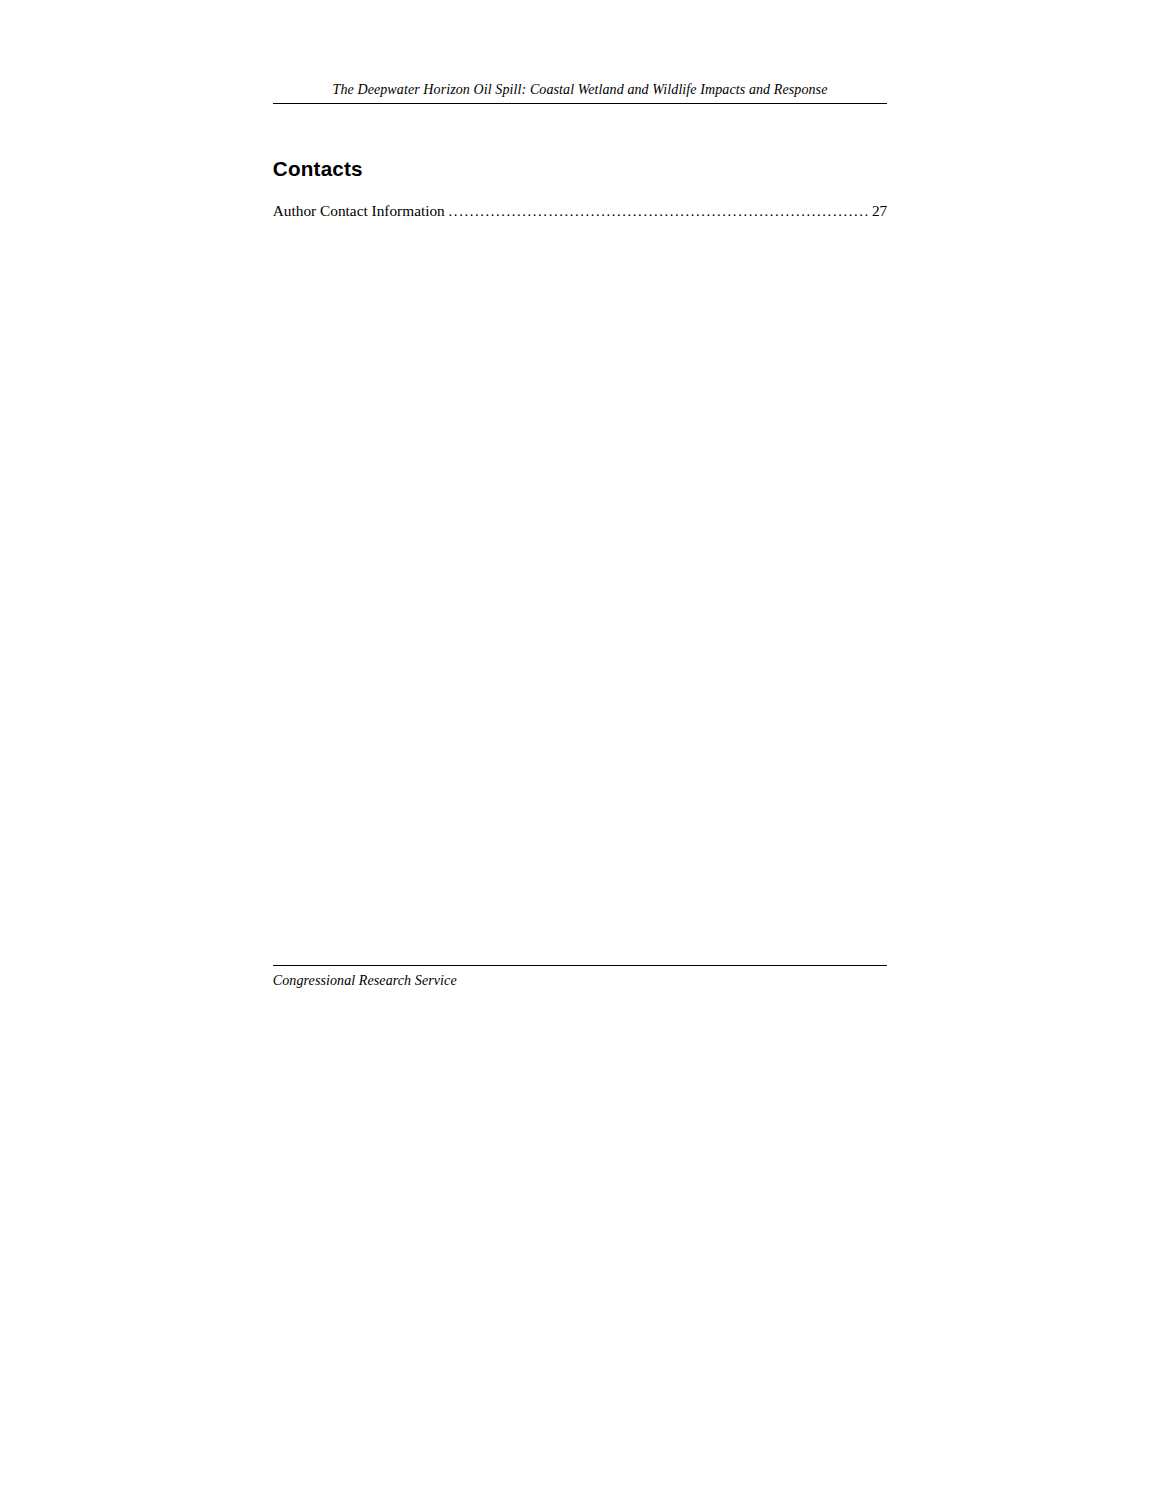The Deepwater Horizon Oil Spill: Coastal Wetland and Wildlife Impacts and Response
Contacts
Author Contact Information .................................................................................................. 27
Congressional Research Service